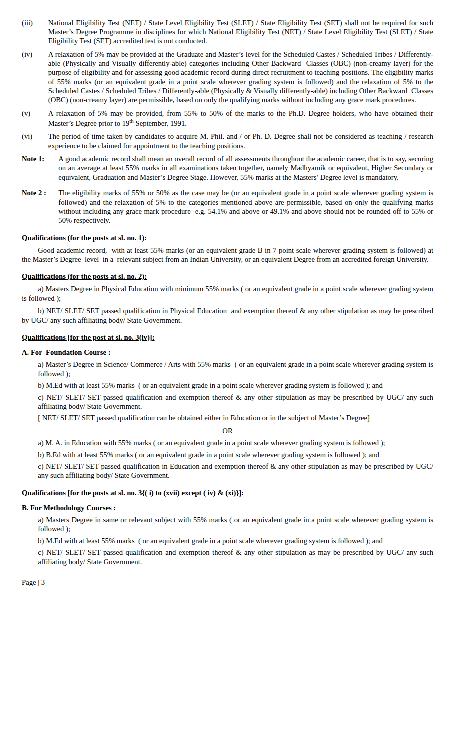(iii)
National Eligibility Test (NET) / State Level Eligibility Test (SLET) / State Eligibility Test (SET) shall not be required for such Master’s Degree Programme in disciplines for which National Eligibility Test (NET) / State Level Eligibility Test (SLET) / State Eligibility Test (SET) accredited test is not conducted.
(iv)
A relaxation of 5% may be provided at the Graduate and Master’s level for the Scheduled Castes / Scheduled Tribes / Differently-able (Physically and Visually differently-able) categories including Other Backward Classes (OBC) (non-creamy layer) for the purpose of eligibility and for assessing good academic record during direct recruitment to teaching positions. The eligibility marks of 55% marks (or an equivalent grade in a point scale wherever grading system is followed) and the relaxation of 5% to the Scheduled Castes / Scheduled Tribes / Differently-able (Physically & Visually differently-able) including Other Backward Classes (OBC) (non-creamy layer) are permissible, based on only the qualifying marks without including any grace mark procedures.
(v)
A relaxation of 5% may be provided, from 55% to 50% of the marks to the Ph.D. Degree holders, who have obtained their Master’s Degree prior to 19th September, 1991.
(vi)
The period of time taken by candidates to acquire M. Phil. and / or Ph. D. Degree shall not be considered as teaching / research experience to be claimed for appointment to the teaching positions.
Note 1:
A good academic record shall mean an overall record of all assessments throughout the academic career, that is to say, securing on an average at least 55% marks in all examinations taken together, namely Madhyamik or equivalent, Higher Secondary or equivalent, Graduation and Master’s Degree Stage. However, 55% marks at the Masters’ Degree level is mandatory.
Note 2 :
The eligibility marks of 55% or 50% as the case may be (or an equivalent grade in a point scale wherever grading system is followed) and the relaxation of 5% to the categories mentioned above are permissible, based on only the qualifying marks without including any grace mark procedure e.g. 54.1% and above or 49.1% and above should not be rounded off to 55% or 50% respectively.
Qualifications (for the posts at sl. no. 1):
Good academic record, with at least 55% marks (or an equivalent grade B in 7 point scale wherever grading system is followed) at the Master’s Degree level in a relevant subject from an Indian University, or an equivalent Degree from an accredited foreign University.
Qualifications (for the posts at sl. no. 2):
a) Masters Degree in Physical Education with minimum 55% marks ( or an equivalent grade in a point scale wherever grading system is followed );
b) NET/ SLET/ SET passed qualification in Physical Education and exemption thereof & any other stipulation as may be prescribed by UGC/ any such affiliating body/ State Government.
Qualifications [for the post at sl. no. 3(iv)]:
A. For Foundation Course :
a) Master’s Degree in Science/ Commerce / Arts with 55% marks ( or an equivalent grade in a point scale wherever grading system is followed );
b) M.Ed with at least 55% marks ( or an equivalent grade in a point scale wherever grading system is followed ); and
c) NET/ SLET/ SET passed qualification and exemption thereof & any other stipulation as may be prescribed by UGC/ any such affiliating body/ State Government.
[ NET/ SLET/ SET passed qualification can be obtained either in Education or in the subject of Master’s Degree]
OR
a) M. A. in Education with 55% marks ( or an equivalent grade in a point scale wherever grading system is followed );
b) B.Ed with at least 55% marks ( or an equivalent grade in a point scale wherever grading system is followed ); and
c) NET/ SLET/ SET passed qualification in Education and exemption thereof & any other stipulation as may be prescribed by UGC/ any such affiliating body/ State Government.
Qualifications [for the posts at sl. no. 3{( i) to (xvii) except ( iv) & (xi)}]:
B. For Methodology Courses :
a) Masters Degree in same or relevant subject with 55% marks ( or an equivalent grade in a point scale wherever grading system is followed );
b) M.Ed with at least 55% marks ( or an equivalent grade in a point scale wherever grading system is followed ); and
c) NET/ SLET/ SET passed qualification and exemption thereof & any other stipulation as may be prescribed by UGC/ any such affiliating body/ State Government.
Page | 3